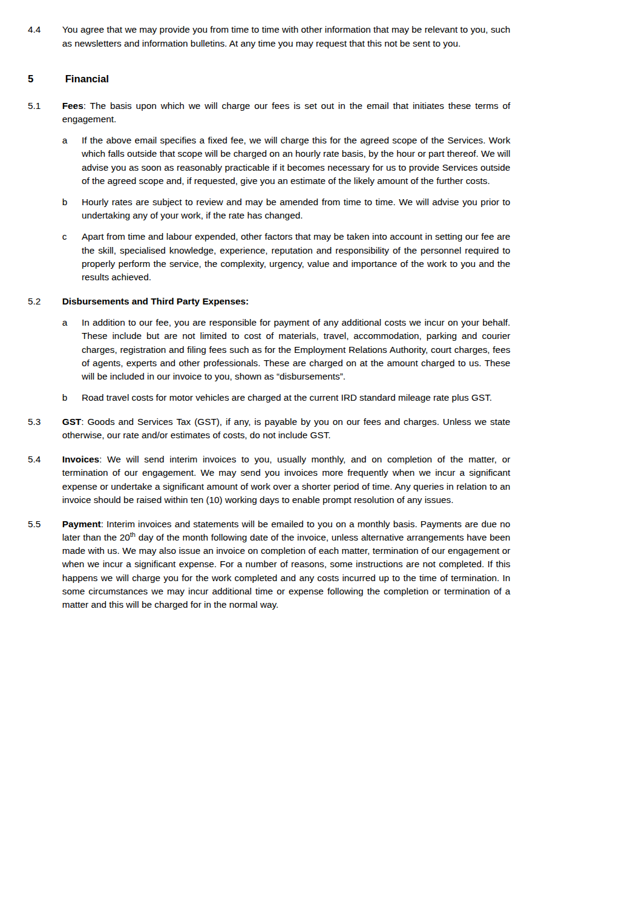4.4
You agree that we may provide you from time to time with other information that may be relevant to you, such as newsletters and information bulletins. At any time you may request that this not be sent to you.
5 Financial
5.1
Fees: The basis upon which we will charge our fees is set out in the email that initiates these terms of engagement.
a
If the above email specifies a fixed fee, we will charge this for the agreed scope of the Services. Work which falls outside that scope will be charged on an hourly rate basis, by the hour or part thereof. We will advise you as soon as reasonably practicable if it becomes necessary for us to provide Services outside of the agreed scope and, if requested, give you an estimate of the likely amount of the further costs.
b
Hourly rates are subject to review and may be amended from time to time. We will advise you prior to undertaking any of your work, if the rate has changed.
c
Apart from time and labour expended, other factors that may be taken into account in setting our fee are the skill, specialised knowledge, experience, reputation and responsibility of the personnel required to properly perform the service, the complexity, urgency, value and importance of the work to you and the results achieved.
5.2
Disbursements and Third Party Expenses:
a
In addition to our fee, you are responsible for payment of any additional costs we incur on your behalf. These include but are not limited to cost of materials, travel, accommodation, parking and courier charges, registration and filing fees such as for the Employment Relations Authority, court charges, fees of agents, experts and other professionals. These are charged on at the amount charged to us. These will be included in our invoice to you, shown as “disbursements”.
b
Road travel costs for motor vehicles are charged at the current IRD standard mileage rate plus GST.
5.3
GST: Goods and Services Tax (GST), if any, is payable by you on our fees and charges. Unless we state otherwise, our rate and/or estimates of costs, do not include GST.
5.4
Invoices: We will send interim invoices to you, usually monthly, and on completion of the matter, or termination of our engagement. We may send you invoices more frequently when we incur a significant expense or undertake a significant amount of work over a shorter period of time. Any queries in relation to an invoice should be raised within ten (10) working days to enable prompt resolution of any issues.
5.5
Payment: Interim invoices and statements will be emailed to you on a monthly basis. Payments are due no later than the 20th day of the month following date of the invoice, unless alternative arrangements have been made with us. We may also issue an invoice on completion of each matter, termination of our engagement or when we incur a significant expense. For a number of reasons, some instructions are not completed. If this happens we will charge you for the work completed and any costs incurred up to the time of termination. In some circumstances we may incur additional time or expense following the completion or termination of a matter and this will be charged for in the normal way.